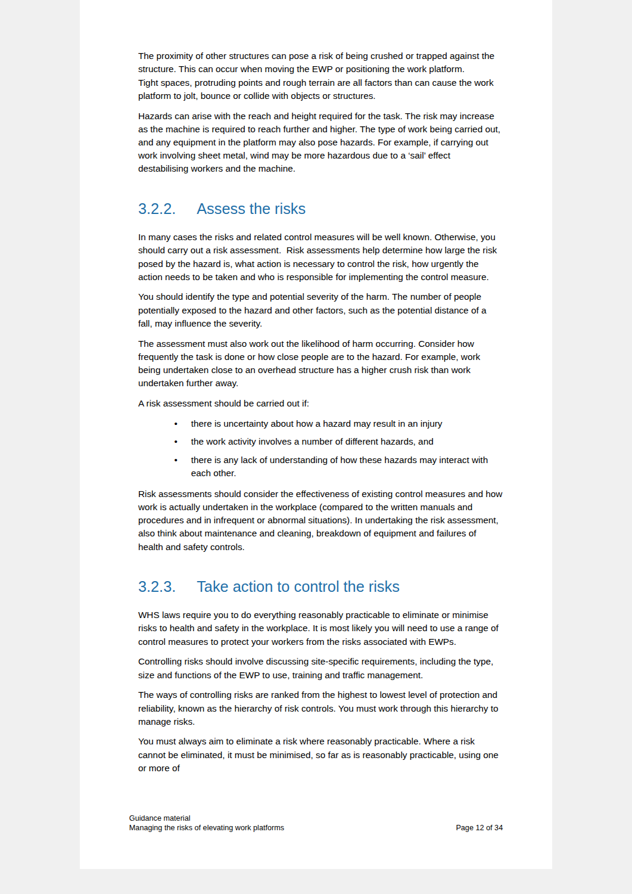The proximity of other structures can pose a risk of being crushed or trapped against the structure. This can occur when moving the EWP or positioning the work platform.
Tight spaces, protruding points and rough terrain are all factors than can cause the work platform to jolt, bounce or collide with objects or structures.
Hazards can arise with the reach and height required for the task. The risk may increase as the machine is required to reach further and higher. The type of work being carried out, and any equipment in the platform may also pose hazards. For example, if carrying out work involving sheet metal, wind may be more hazardous due to a ‘sail’ effect destabilising workers and the machine.
3.2.2. Assess the risks
In many cases the risks and related control measures will be well known. Otherwise, you should carry out a risk assessment. Risk assessments help determine how large the risk posed by the hazard is, what action is necessary to control the risk, how urgently the action needs to be taken and who is responsible for implementing the control measure.
You should identify the type and potential severity of the harm. The number of people potentially exposed to the hazard and other factors, such as the potential distance of a fall, may influence the severity.
The assessment must also work out the likelihood of harm occurring. Consider how frequently the task is done or how close people are to the hazard. For example, work being undertaken close to an overhead structure has a higher crush risk than work undertaken further away.
A risk assessment should be carried out if:
there is uncertainty about how a hazard may result in an injury
the work activity involves a number of different hazards, and
there is any lack of understanding of how these hazards may interact with each other.
Risk assessments should consider the effectiveness of existing control measures and how work is actually undertaken in the workplace (compared to the written manuals and procedures and in infrequent or abnormal situations). In undertaking the risk assessment, also think about maintenance and cleaning, breakdown of equipment and failures of health and safety controls.
3.2.3. Take action to control the risks
WHS laws require you to do everything reasonably practicable to eliminate or minimise risks to health and safety in the workplace. It is most likely you will need to use a range of control measures to protect your workers from the risks associated with EWPs.
Controlling risks should involve discussing site-specific requirements, including the type, size and functions of the EWP to use, training and traffic management.
The ways of controlling risks are ranked from the highest to lowest level of protection and reliability, known as the hierarchy of risk controls. You must work through this hierarchy to manage risks.
You must always aim to eliminate a risk where reasonably practicable. Where a risk cannot be eliminated, it must be minimised, so far as is reasonably practicable, using one or more of
Guidance material
Managing the risks of elevating work platforms
Page 12 of 34